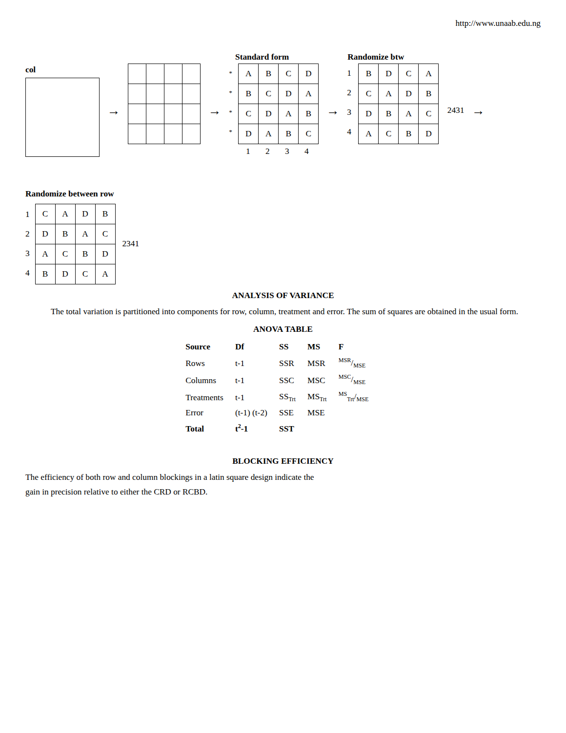http://www.unaab.edu.ng
Standard form
Randomize btw
col
→
→
****
| A | B | C | D |
| B | C | D | A |
| C | D | A | B |
| D | A | B | C |
1234
→
1234
| B | D | C | A |
| C | A | D | B |
| D | B | A | C |
| A | C | B | D |
2431
→
Randomize between row
1234
| C | A | D | B |
| D | B | A | C |
| A | C | B | D |
| B | D | C | A |
2341
ANALYSIS OF VARIANCE
The total variation is partitioned into components for row, column, treatment and error. The sum of squares are obtained in the usual form.
ANOVA TABLE
| Source | Df | SS | MS | F |
| --- | --- | --- | --- | --- |
| Rows | t-1 | SSR | MSR | MSR / MSE |
| Columns | t-1 | SSC | MSC | MSC / MSE |
| Treatments | t-1 | SS Trt | MS Trt | MS Trt / MSE |
| Error | (t-1) (t-2) | SSE | MSE | |
| Total | t 2 -1 | SST | | |
BLOCKING EFFICIENCY
The efficiency of both row and column blockings in a latin square design indicate the
gain in precision relative to either the CRD or RCBD.